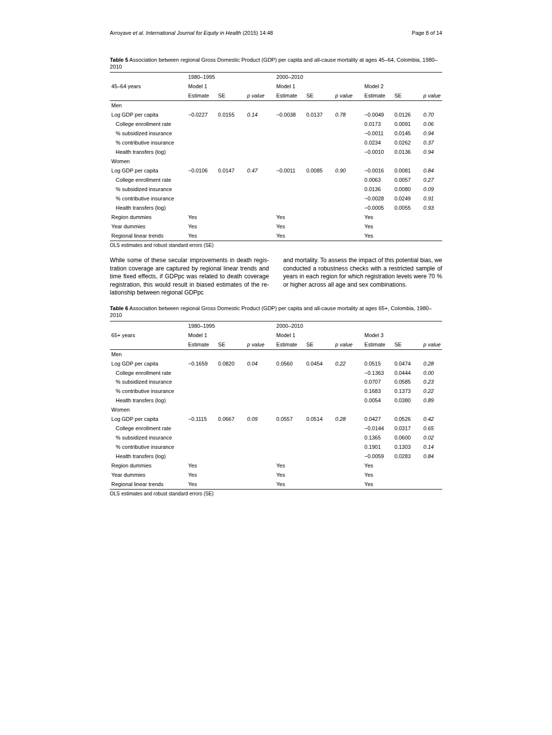Arroyave et al. International Journal for Equity in Health (2015) 14:48
Page 8 of 14
Table 5 Association between regional Gross Domestic Product (GDP) per capita and all-cause mortality at ages 45–64, Colombia, 1980–2010
| | 1980–1995 | 2000–2010 |
| 45–64 years | Model 1 | Model 1 | Model 2 |
| | Estimate | SE | p value | Estimate | SE | p value | Estimate | SE | p value |
| Men | | | | | | | | | |
| Log GDP per capita | −0.0227 | 0.0155 | 0.14 | −0.0038 | 0.0137 | 0.78 | −0.0049 | 0.0126 | 0.70 |
| College enrollment rate | | | | | | | 0.0173 | 0.0091 | 0.06 |
| % subsidized insurance | | | | | | | −0.0011 | 0.0145 | 0.94 |
| % contributive insurance | | | | | | | 0.0234 | 0.0262 | 0.37 |
| Health transfers (log) | | | | | | | −0.0010 | 0.0136 | 0.94 |
| Women | | | | | | | | | |
| Log GDP per capita | −0.0106 | 0.0147 | 0.47 | −0.0011 | 0.0085 | 0.90 | −0.0016 | 0.0081 | 0.84 |
| College enrollment rate | | | | | | | 0.0063 | 0.0057 | 0.27 |
| % subsidized insurance | | | | | | | 0.0136 | 0.0080 | 0.09 |
| % contributive insurance | | | | | | | −0.0028 | 0.0249 | 0.91 |
| Health transfers (log) | | | | | | | −0.0005 | 0.0055 | 0.93 |
| Region dummies | Yes | Yes | Yes |
| Year dummies | Yes | Yes | Yes |
| Regional linear trends | Yes | Yes | Yes |
OLS estimates and robust standard errors (SE)
While some of these secular improvements in death registration coverage are captured by regional linear trends and time fixed effects, if GDPpc was related to death coverage registration, this would result in biased estimates of the relationship between regional GDPpc
and mortality. To assess the impact of this potential bias, we conducted a robustness checks with a restricted sample of years in each region for which registration levels were 70 % or higher across all age and sex combinations.
Table 6 Association between regional Gross Domestic Product (GDP) per capita and all-cause mortality at ages 65+, Colombia, 1980–2010
| | 1980–1995 | 2000–2010 |
| 65+ years | Model 1 | Model 1 | Model 3 |
| | Estimate | SE | p value | Estimate | SE | p value | Estimate | SE | p value |
| Men | | | | | | | | | |
| Log GDP per capita | −0.1659 | 0.0820 | 0.04 | 0.0560 | 0.0454 | 0.22 | 0.0515 | 0.0474 | 0.28 |
| College enrollment rate | | | | | | | −0.1363 | 0.0444 | 0.00 |
| % subsidized insurance | | | | | | | 0.0707 | 0.0585 | 0.23 |
| % contributive insurance | | | | | | | 0.1683 | 0.1373 | 0.22 |
| Health transfers (log) | | | | | | | 0.0054 | 0.0380 | 0.89 |
| Women | | | | | | | | | |
| Log GDP per capita | −0.1115 | 0.0667 | 0.09 | 0.0557 | 0.0514 | 0.28 | 0.0427 | 0.0526 | 0.42 |
| College enrollment rate | | | | | | | −0.0144 | 0.0317 | 0.65 |
| % subsidized insurance | | | | | | | 0.1365 | 0.0600 | 0.02 |
| % contributive insurance | | | | | | | 0.1901 | 0.1303 | 0.14 |
| Health transfers (log) | | | | | | | −0.0059 | 0.0283 | 0.84 |
| Region dummies | Yes | Yes | Yes |
| Year dummies | Yes | Yes | Yes |
| Regional linear trends | Yes | Yes | Yes |
OLS estimates and robust standard errors (SE)